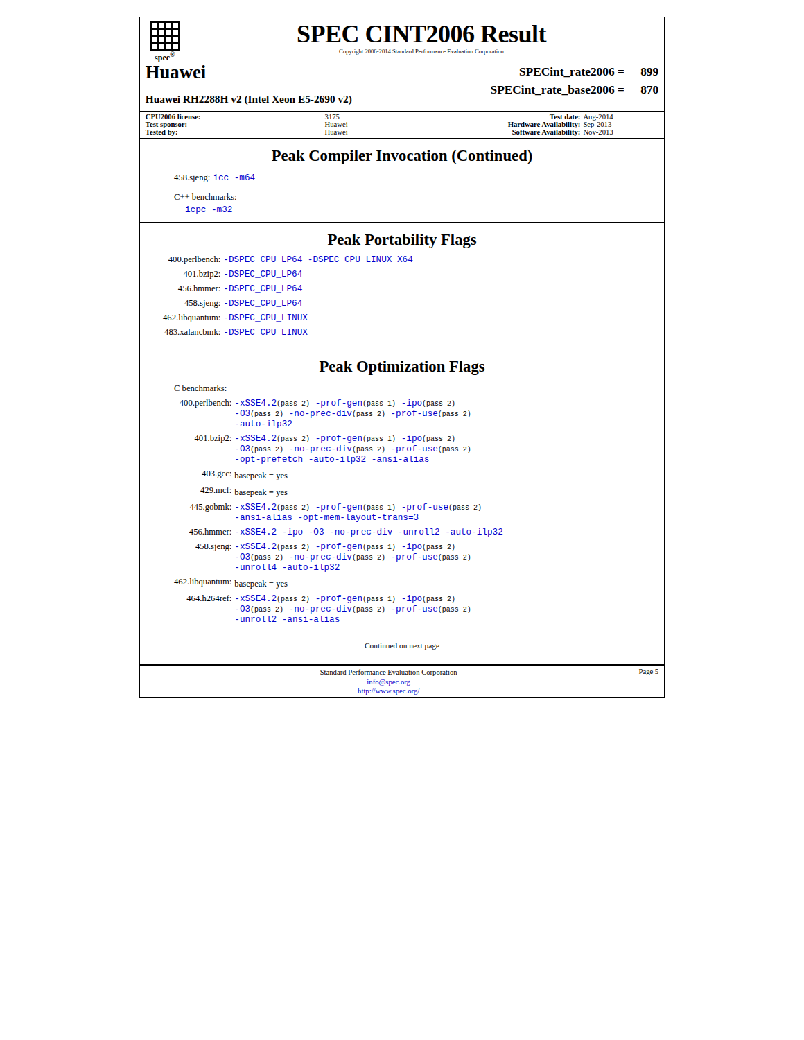spec®
SPEC CINT2006 Result
Copyright 2006-2014 Standard Performance Evaluation Corporation
Huawei
Huawei RH2288H v2 (Intel Xeon E5-2690 v2)
SPECint_rate2006 = 899
SPECint_rate_base2006 = 870
| CPU2006 license: | 3175 |
| Test sponsor: | Huawei |
| Tested by: | Huawei |
| Test date: | Aug-2014 |
| Hardware Availability: | Sep-2013 |
| Software Availability: | Nov-2013 |
Peak Compiler Invocation (Continued)
458.sjeng: icc -m64
C++ benchmarks:
icpc -m32
Peak Portability Flags
| 400.perlbench: | -DSPEC_CPU_LP64 -DSPEC_CPU_LINUX_X64 |
| 401.bzip2: | -DSPEC_CPU_LP64 |
| 456.hmmer: | -DSPEC_CPU_LP64 |
| 458.sjeng: | -DSPEC_CPU_LP64 |
| 462.libquantum: | -DSPEC_CPU_LINUX |
| 483.xalancbmk: | -DSPEC_CPU_LINUX |
Peak Optimization Flags
C benchmarks:
| 400.perlbench: | -xSSE4.2 (pass 2) -prof-gen (pass 1) -ipo (pass 2) -O3 (pass 2) -no-prec-div (pass 2) -prof-use (pass 2) -auto-ilp32 |
| 401.bzip2: | -xSSE4.2 (pass 2) -prof-gen (pass 1) -ipo (pass 2) -O3 (pass 2) -no-prec-div (pass 2) -prof-use (pass 2) -opt-prefetch -auto-ilp32 -ansi-alias |
| 403.gcc: | basepeak = yes |
| 429.mcf: | basepeak = yes |
| 445.gobmk: | -xSSE4.2 (pass 2) -prof-gen (pass 1) -prof-use (pass 2) -ansi-alias -opt-mem-layout-trans=3 |
| 456.hmmer: | -xSSE4.2 -ipo -O3 -no-prec-div -unroll2 -auto-ilp32 |
| 458.sjeng: | -xSSE4.2 (pass 2) -prof-gen (pass 1) -ipo (pass 2) -O3 (pass 2) -no-prec-div (pass 2) -prof-use (pass 2) -unroll4 -auto-ilp32 |
| 462.libquantum: | basepeak = yes |
| 464.h264ref: | -xSSE4.2 (pass 2) -prof-gen (pass 1) -ipo (pass 2) -O3 (pass 2) -no-prec-div (pass 2) -prof-use (pass 2) -unroll2 -ansi-alias |
Continued on next page
Standard Performance Evaluation Corporation
info@spec.org
http://www.spec.org/
Page 5